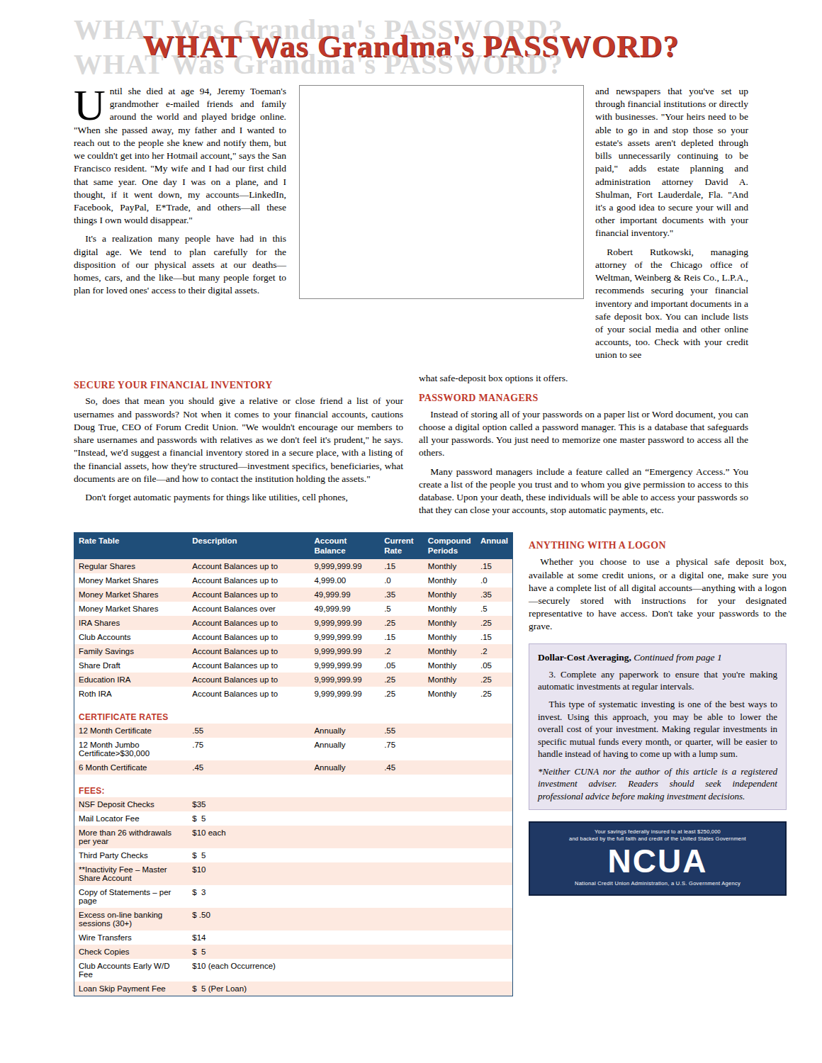WHAT Was Grandma's PASSWORD?
WHAT Was Grandma's PASSWORD?
WHAT Was Grandma's PASSWORD?
Until she died at age 94, Jeremy Toeman's grandmother e-mailed friends and family around the world and played bridge online. "When she passed away, my father and I wanted to reach out to the people she knew and notify them, but we couldn't get into her Hotmail account," says the San Francisco resident. "My wife and I had our first child that same year. One day I was on a plane, and I thought, if it went down, my accounts—LinkedIn, Facebook, PayPal, E*Trade, and others—all these things I own would disappear."
It's a realization many people have had in this digital age. We tend to plan carefully for the disposition of our physical assets at our deaths—homes, cars, and the like—but many people forget to plan for loved ones' access to their digital assets.
and newspapers that you've set up through financial institutions or directly with businesses. "Your heirs need to be able to go in and stop those so your estate's assets aren't depleted through bills unnecessarily continuing to be paid," adds estate planning and administration attorney David A. Shulman, Fort Lauderdale, Fla. "And it's a good idea to secure your will and other important documents with your financial inventory."
Robert Rutkowski, managing attorney of the Chicago office of Weltman, Weinberg & Reis Co., L.P.A., recommends securing your financial inventory and important documents in a safe deposit box. You can include lists of your social media and other online accounts, too. Check with your credit union to see
Secure Your Financial Inventory
So, does that mean you should give a relative or close friend a list of your usernames and passwords? Not when it comes to your financial accounts, cautions Doug True, CEO of Forum Credit Union. "We wouldn't encourage our members to share usernames and passwords with relatives as we don't feel it's prudent," he says. "Instead, we'd suggest a financial inventory stored in a secure place, with a listing of the financial assets, how they're structured—investment specifics, beneficiaries, what documents are on file—and how to contact the institution holding the assets."
Don't forget automatic payments for things like utilities, cell phones,
what safe-deposit box options it offers.
Password Managers
Instead of storing all of your passwords on a paper list or Word document, you can choose a digital option called a password manager. This is a database that safeguards all your passwords. You just need to memorize one master password to access all the others.
Many password managers include a feature called an “Emergency Access.” You create a list of the people you trust and to whom you give permission to access to this database. Upon your death, these individuals will be able to access your passwords so that they can close your accounts, stop automatic payments, etc.
| Rate Table | Description | Account Balance | Current Rate | Compound Periods | Annual |
| --- | --- | --- | --- | --- | --- |
| Regular Shares | Account Balances up to | 9,999,999.99 | .15 | Monthly | .15 |
| Money Market Shares | Account Balances up to | 4,999.00 | .0 | Monthly | .0 |
| Money Market Shares | Account Balances up to | 49,999.99 | .35 | Monthly | .35 |
| Money Market Shares | Account Balances over | 49,999.99 | .5 | Monthly | .5 |
| IRA Shares | Account Balances up to | 9,999,999.99 | .25 | Monthly | .25 |
| Club Accounts | Account Balances up to | 9,999,999.99 | .15 | Monthly | .15 |
| Family Savings | Account Balances up to | 9,999,999.99 | .2 | Monthly | .2 |
| Share Draft | Account Balances up to | 9,999,999.99 | .05 | Monthly | .05 |
| Education IRA | Account Balances up to | 9,999,999.99 | .25 | Monthly | .25 |
| Roth IRA | Account Balances up to | 9,999,999.99 | .25 | Monthly | .25 |
| CERTIFICATE RATES |
| 12 Month Certificate | .55 | Annually | .55 | | |
| 12 Month Jumbo Certificate>$30,000 | .75 | Annually | .75 | | |
| 6 Month Certificate | .45 | Annually | .45 | | |
| FEES: |
| NSF Deposit Checks | $35 |
| Mail Locator Fee | $ 5 |
| More than 26 withdrawals per year | $10 each |
| Third Party Checks | $ 5 |
| **Inactivity Fee – Master Share Account | $10 |
| Copy of Statements – per page | $ 3 |
| Excess on-line banking sessions (30+) | $ .50 |
| Wire Transfers | $14 |
| Check Copies | $ 5 |
| Club Accounts Early W/D Fee | $10 (each Occurrence) |
| Loan Skip Payment Fee | $ 5 (Per Loan) |
Anything With a Logon
Whether you choose to use a physical safe deposit box, available at some credit unions, or a digital one, make sure you have a complete list of all digital accounts—anything with a logon—securely stored with instructions for your designated representative to have access. Don't take your passwords to the grave.
Dollar-Cost Averaging, Continued from page 1
3. Complete any paperwork to ensure that you're making automatic investments at regular intervals.
This type of systematic investing is one of the best ways to invest. Using this approach, you may be able to lower the overall cost of your investment. Making regular investments in specific mutual funds every month, or quarter, will be easier to handle instead of having to come up with a lump sum.
*Neither CUNA nor the author of this article is a registered investment adviser. Readers should seek independent professional advice before making investment decisions.
Your savings federally insured to at least $250,000
and backed by the full faith and credit of the United States Government
NCUA
National Credit Union Administration, a U.S. Government Agency